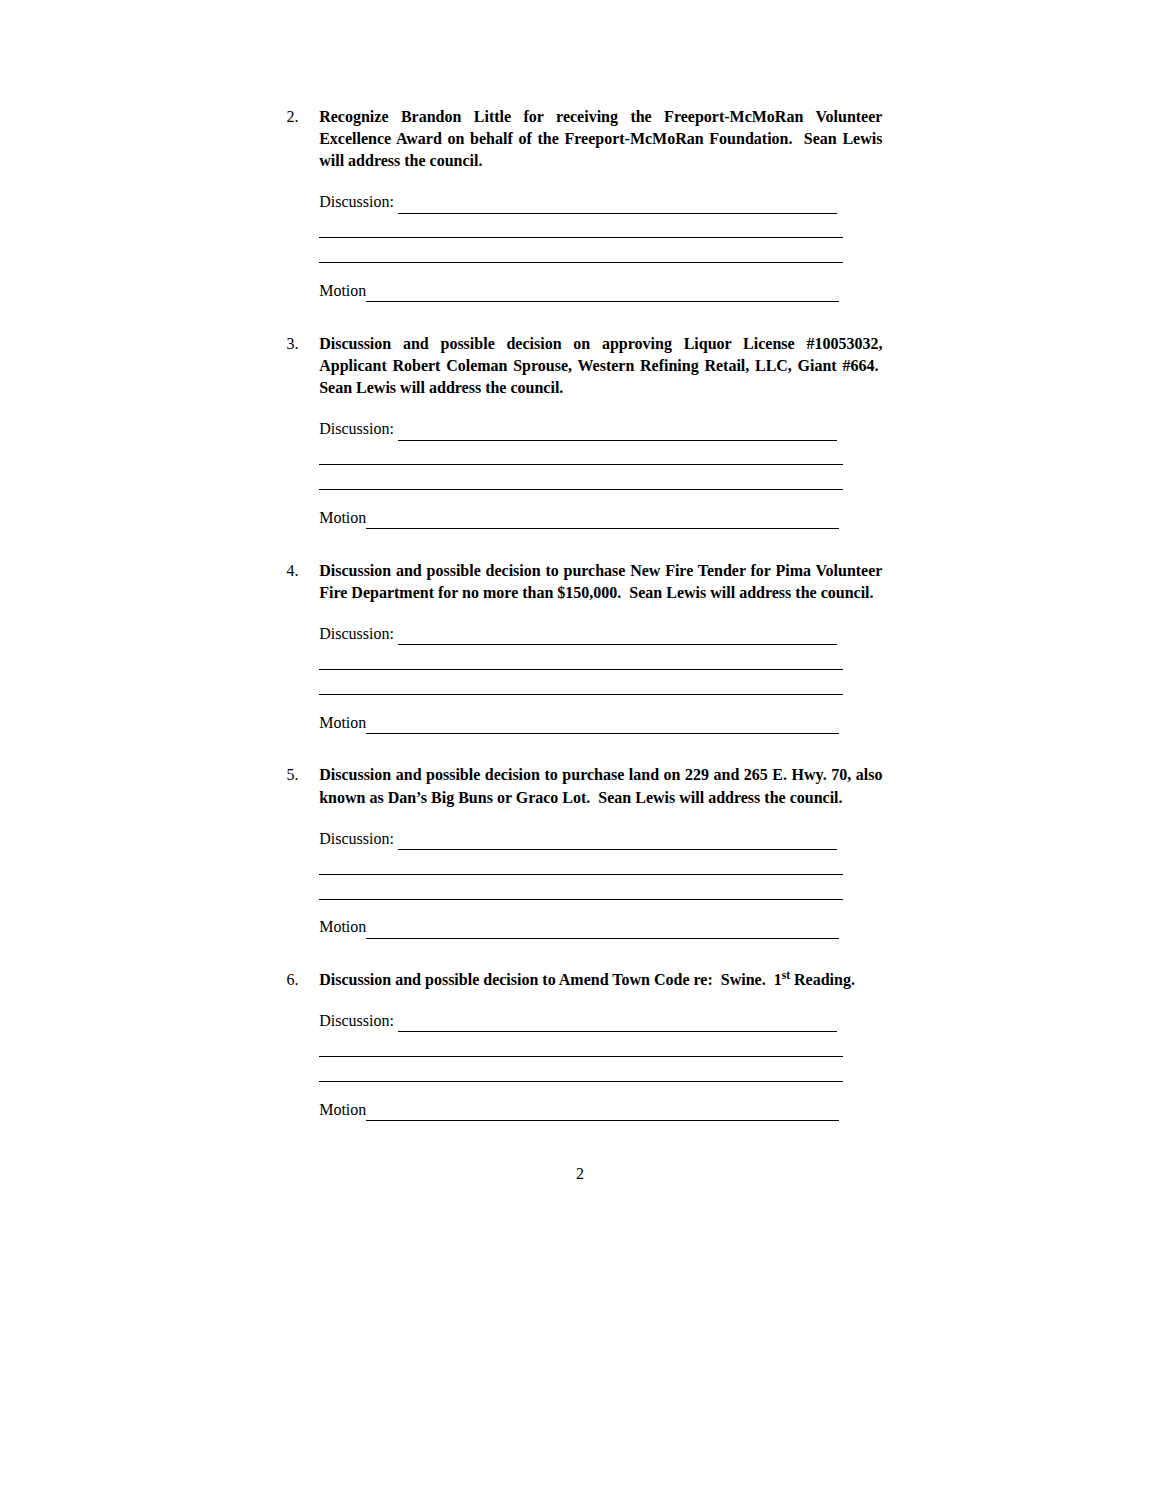Recognize Brandon Little for receiving the Freeport-McMoRan Volunteer Excellence Award on behalf of the Freeport-McMoRan Foundation. Sean Lewis will address the council.
Discussion:
Motion
Discussion and possible decision on approving Liquor License #10053032, Applicant Robert Coleman Sprouse, Western Refining Retail, LLC, Giant #664. Sean Lewis will address the council.
Discussion:
Motion
Discussion and possible decision to purchase New Fire Tender for Pima Volunteer Fire Department for no more than $150,000. Sean Lewis will address the council.
Discussion:
Motion
Discussion and possible decision to purchase land on 229 and 265 E. Hwy. 70, also known as Dan’s Big Buns or Graco Lot. Sean Lewis will address the council.
Discussion:
Motion
Discussion and possible decision to Amend Town Code re: Swine. 1st Reading.
Discussion:
Motion
2